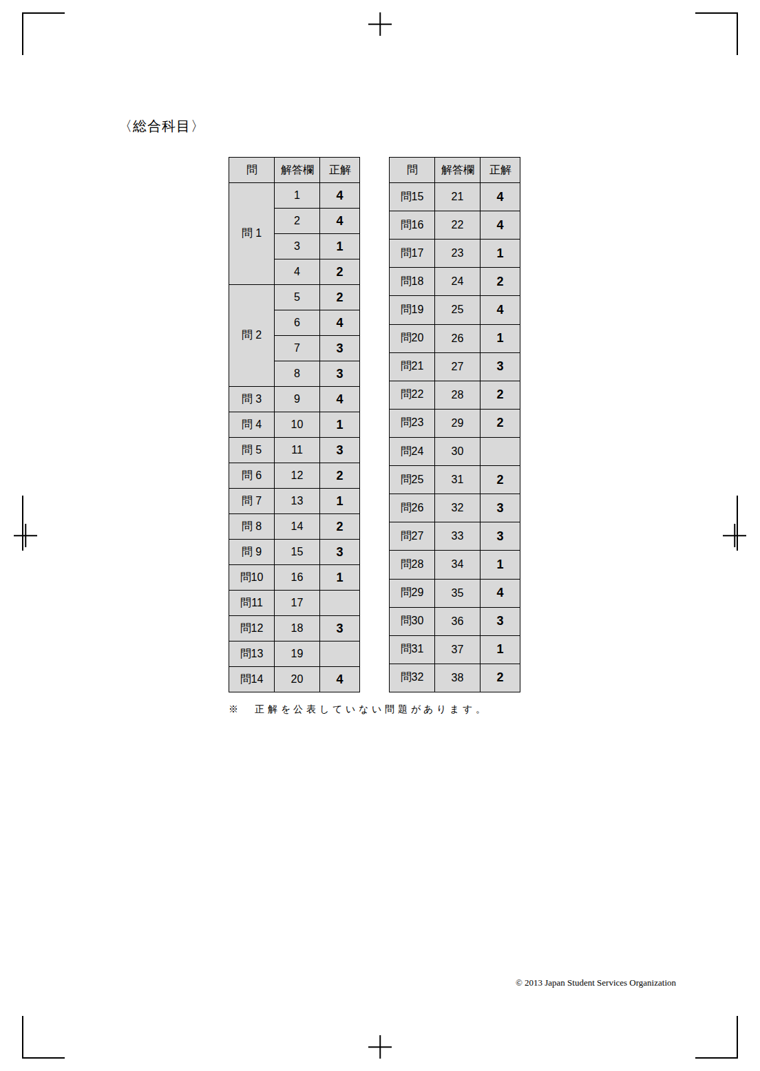〈総合科目〉
| 問 | 解答欄 | 正解 |
| --- | --- | --- |
| 問 1 | 1 | 4 |
| 2 | 4 |
| 3 | 1 |
| 4 | 2 |
| 問 2 | 5 | 2 |
| 6 | 4 |
| 7 | 3 |
| 8 | 3 |
| 問 3 | 9 | 4 |
| 問 4 | 10 | 1 |
| 問 5 | 11 | 3 |
| 問 6 | 12 | 2 |
| 問 7 | 13 | 1 |
| 問 8 | 14 | 2 |
| 問 9 | 15 | 3 |
| 問10 | 16 | 1 |
| 問11 | 17 | |
| 問12 | 18 | 3 |
| 問13 | 19 | |
| 問14 | 20 | 4 |
| 問 | 解答欄 | 正解 |
| --- | --- | --- |
| 問15 | 21 | 4 |
| 問16 | 22 | 4 |
| 問17 | 23 | 1 |
| 問18 | 24 | 2 |
| 問19 | 25 | 4 |
| 問20 | 26 | 1 |
| 問21 | 27 | 3 |
| 問22 | 28 | 2 |
| 問23 | 29 | 2 |
| 問24 | 30 | |
| 問25 | 31 | 2 |
| 問26 | 32 | 3 |
| 問27 | 33 | 3 |
| 問28 | 34 | 1 |
| 問29 | 35 | 4 |
| 問30 | 36 | 3 |
| 問31 | 37 | 1 |
| 問32 | 38 | 2 |
※　正解を公表していない問題があります。
© 2013 Japan Student Services Organization